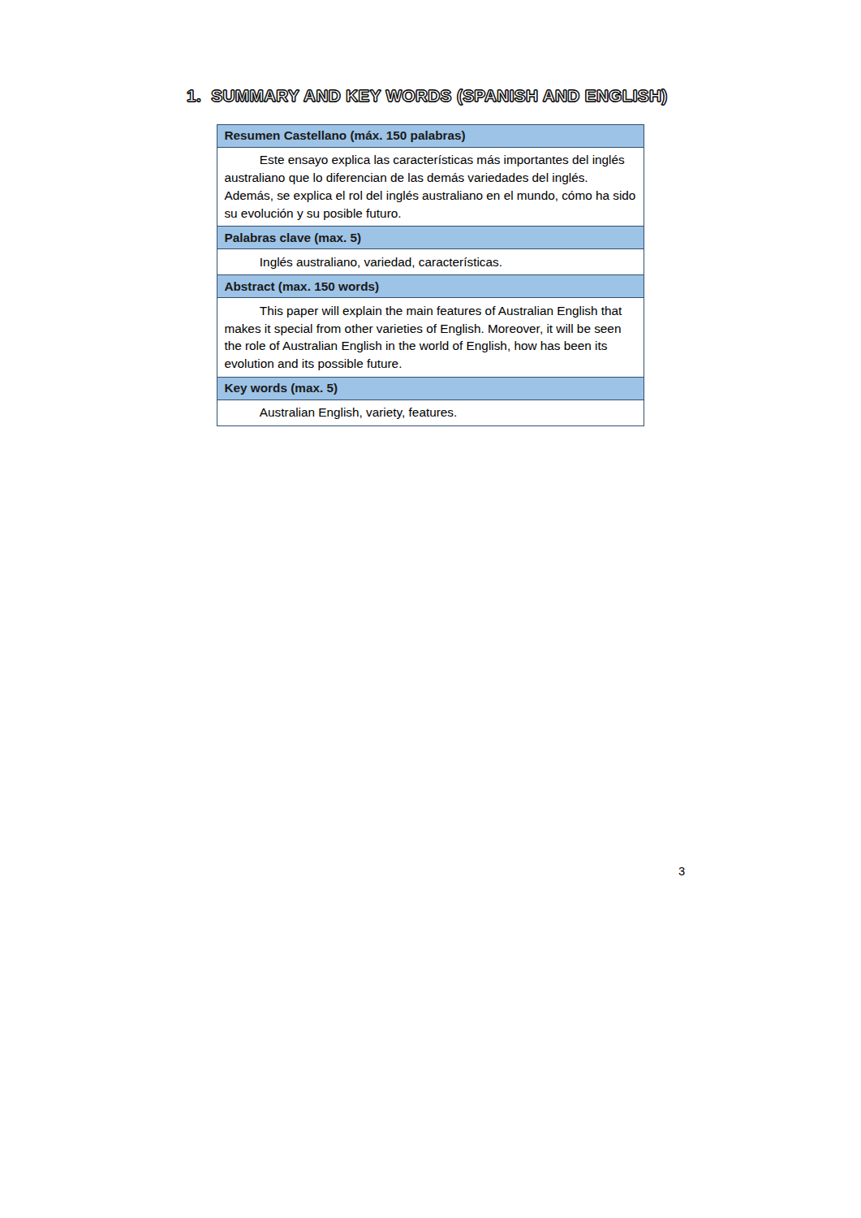1. SUMMARY AND KEY WORDS (SPANISH AND ENGLISH)
| Resumen Castellano (máx. 150 palabras) |
| Este ensayo explica las características más importantes del inglés australiano que lo diferencian de las demás variedades del inglés. Además, se explica el rol del inglés australiano en el mundo, cómo ha sido su evolución y su posible futuro. |
| Palabras clave (max. 5) |
| Inglés australiano, variedad, características. |
| Abstract (max. 150 words) |
| This paper will explain the main features of Australian English that makes it special from other varieties of English. Moreover, it will be seen the role of Australian English in the world of English, how has been its evolution and its possible future. |
| Key words (max. 5) |
| Australian English, variety, features. |
3